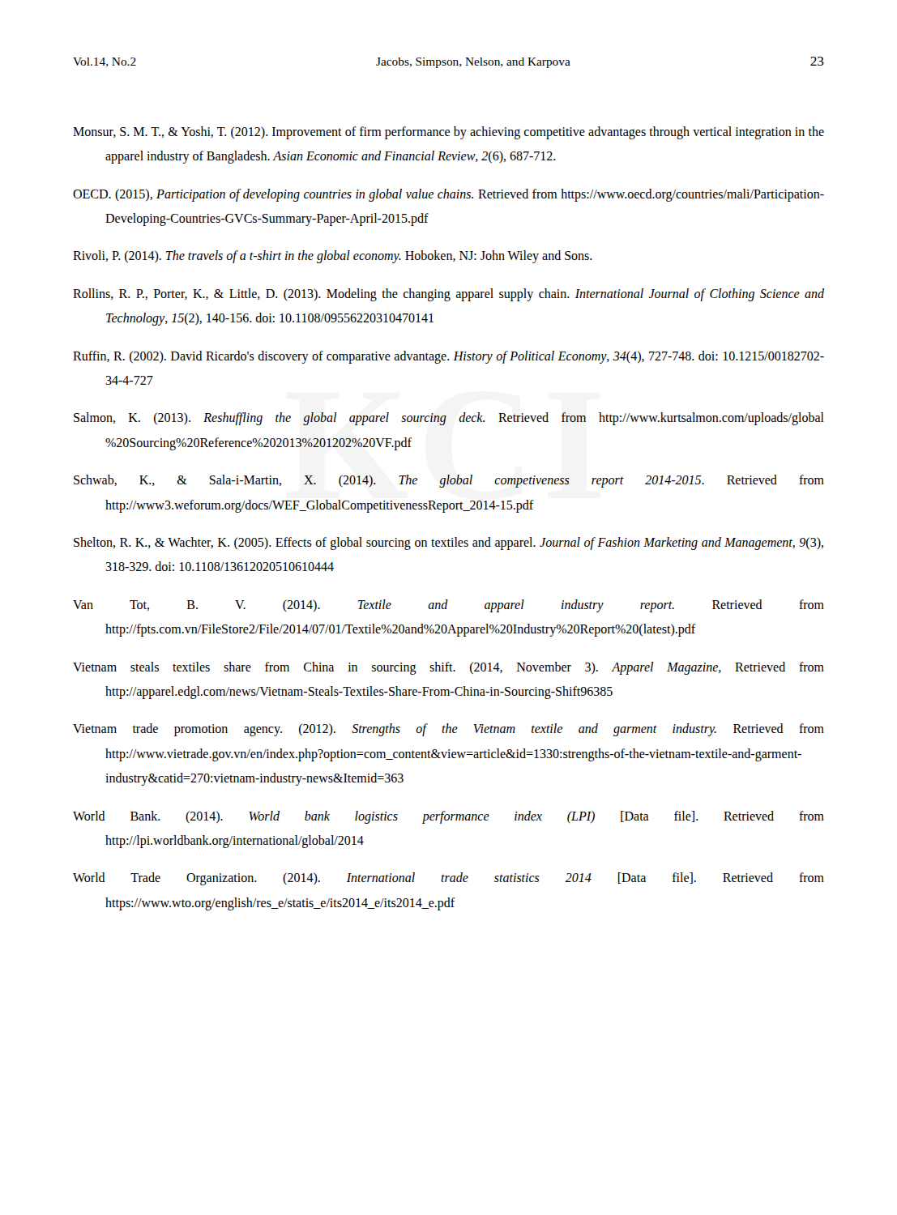KCI
Vol.14, No.2 Jacobs, Simpson, Nelson, and Karpova 23
Monsur, S. M. T., & Yoshi, T. (2012). Improvement of firm performance by achieving competitive advantages through vertical integration in the apparel industry of Bangladesh. Asian Economic and Financial Review, 2(6), 687-712.
OECD. (2015), Participation of developing countries in global value chains. Retrieved from https://www.oecd.org/countries/mali/Participation-Developing-Countries-GVCs-Summary-Paper-April-2015.pdf
Rivoli, P. (2014). The travels of a t-shirt in the global economy. Hoboken, NJ: John Wiley and Sons.
Rollins, R. P., Porter, K., & Little, D. (2013). Modeling the changing apparel supply chain. International Journal of Clothing Science and Technology, 15(2), 140-156. doi: 10.1108/09556220310470141
Ruffin, R. (2002). David Ricardo's discovery of comparative advantage. History of Political Economy, 34(4), 727-748. doi: 10.1215/00182702-34-4-727
Salmon, K. (2013). Reshuffling the global apparel sourcing deck. Retrieved from http://www.kurtsalmon.com/uploads/global %20Sourcing%20Reference%202013%201202%20VF.pdf
Schwab, K., & Sala-i-Martin, X. (2014). The global competiveness report 2014-2015. Retrieved from http://www3.weforum.org/docs/WEF_GlobalCompetitivenessReport_2014-15.pdf
Shelton, R. K., & Wachter, K. (2005). Effects of global sourcing on textiles and apparel. Journal of Fashion Marketing and Management, 9(3), 318-329. doi: 10.1108/13612020510610444
Van Tot, B. V. (2014). Textile and apparel industry report. Retrieved from http://fpts.com.vn/FileStore2/File/2014/07/01/Textile%20and%20Apparel%20Industry%20Report%20(latest).pdf
Vietnam steals textiles share from China in sourcing shift. (2014, November 3). Apparel Magazine, Retrieved from http://apparel.edgl.com/news/Vietnam-Steals-Textiles-Share-From-China-in-Sourcing-Shift96385
Vietnam trade promotion agency. (2012). Strengths of the Vietnam textile and garment industry. Retrieved from http://www.vietrade.gov.vn/en/index.php?option=com_content&view=article&id=1330:strengths-of-the-vietnam-textile-and-garment-industry&catid=270:vietnam-industry-news&Itemid=363
World Bank. (2014). World bank logistics performance index (LPI) [Data file]. Retrieved from http://lpi.worldbank.org/international/global/2014
World Trade Organization. (2014). International trade statistics 2014 [Data file]. Retrieved from https://www.wto.org/english/res_e/statis_e/its2014_e/its2014_e.pdf